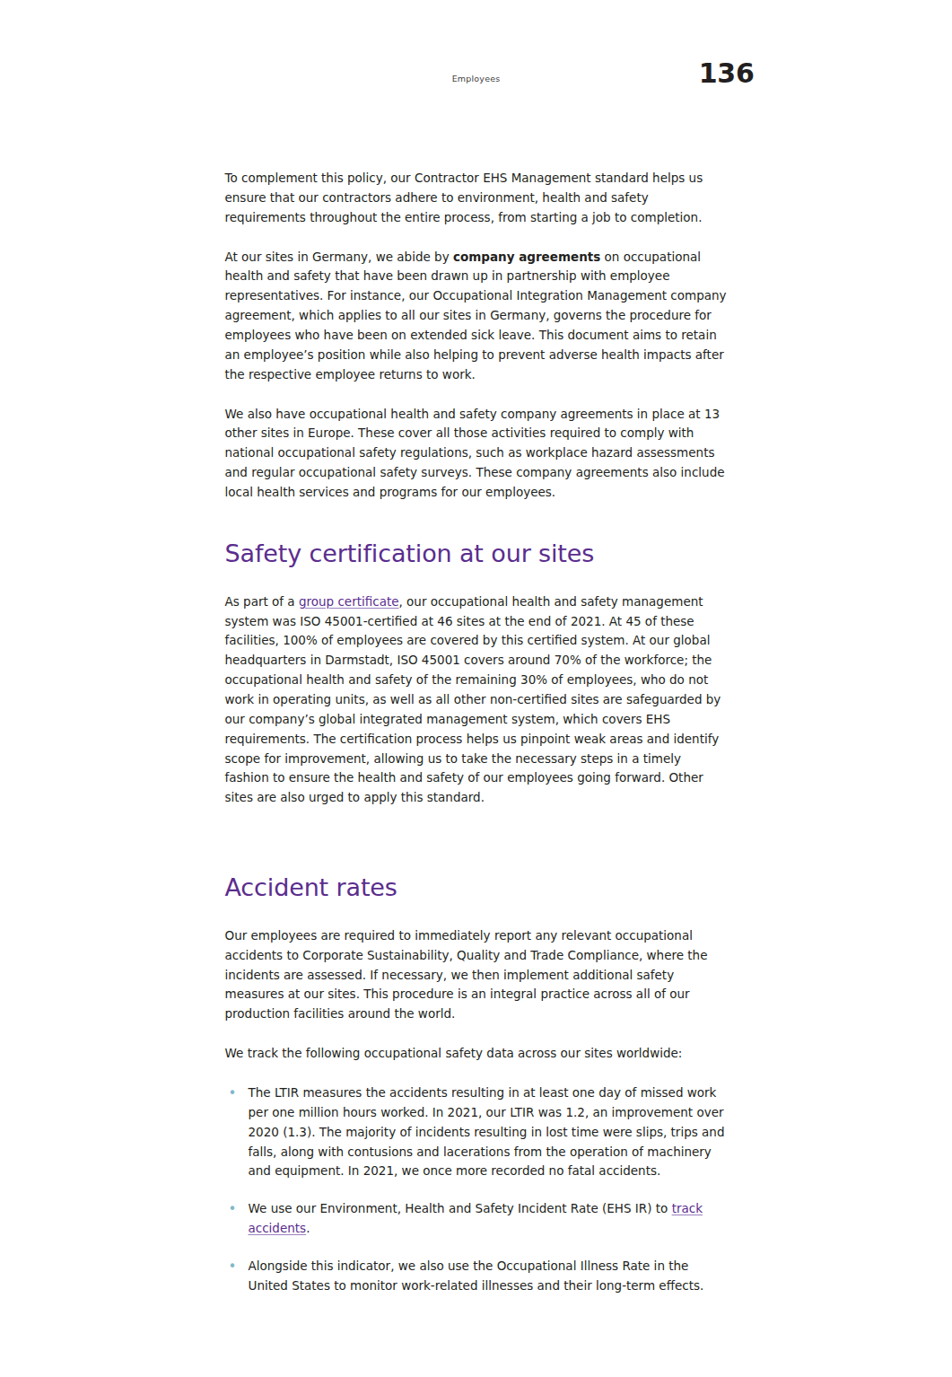Employees
136
To complement this policy, our Contractor EHS Management standard helps us ensure that our contractors adhere to environment, health and safety requirements throughout the entire process, from starting a job to completion.
At our sites in Germany, we abide by company agreements on occupational health and safety that have been drawn up in partnership with employee representatives. For instance, our Occupational Integration Management company agreement, which applies to all our sites in Germany, governs the procedure for employees who have been on extended sick leave. This document aims to retain an employee’s position while also helping to prevent adverse health impacts after the respective employee returns to work.
We also have occupational health and safety company agreements in place at 13 other sites in Europe. These cover all those activities required to comply with national occupational safety regulations, such as workplace hazard assessments and regular occupational safety surveys. These company agreements also include local health services and programs for our employees.
Safety certification at our sites
As part of a group certificate, our occupational health and safety management system was ISO 45001-certified at 46 sites at the end of 2021. At 45 of these facilities, 100% of employees are covered by this certified system. At our global headquarters in Darmstadt, ISO 45001 covers around 70% of the workforce; the occupational health and safety of the remaining 30% of employees, who do not work in operating units, as well as all other non-certified sites are safeguarded by our company’s global integrated management system, which covers EHS requirements. The certification process helps us pinpoint weak areas and identify scope for improvement, allowing us to take the necessary steps in a timely fashion to ensure the health and safety of our employees going forward. Other sites are also urged to apply this standard.
Accident rates
Our employees are required to immediately report any relevant occupational accidents to Corporate Sustainability, Quality and Trade Compliance, where the incidents are assessed. If necessary, we then implement additional safety measures at our sites. This procedure is an integral practice across all of our production facilities around the world.
We track the following occupational safety data across our sites worldwide:
The LTIR measures the accidents resulting in at least one day of missed work per one million hours worked. In 2021, our LTIR was 1.2, an improvement over 2020 (1.3). The majority of incidents resulting in lost time were slips, trips and falls, along with contusions and lacerations from the operation of machinery and equipment. In 2021, we once more recorded no fatal accidents.
We use our Environment, Health and Safety Incident Rate (EHS IR) to track accidents.
Alongside this indicator, we also use the Occupational Illness Rate in the United States to monitor work-related illnesses and their long-term effects.